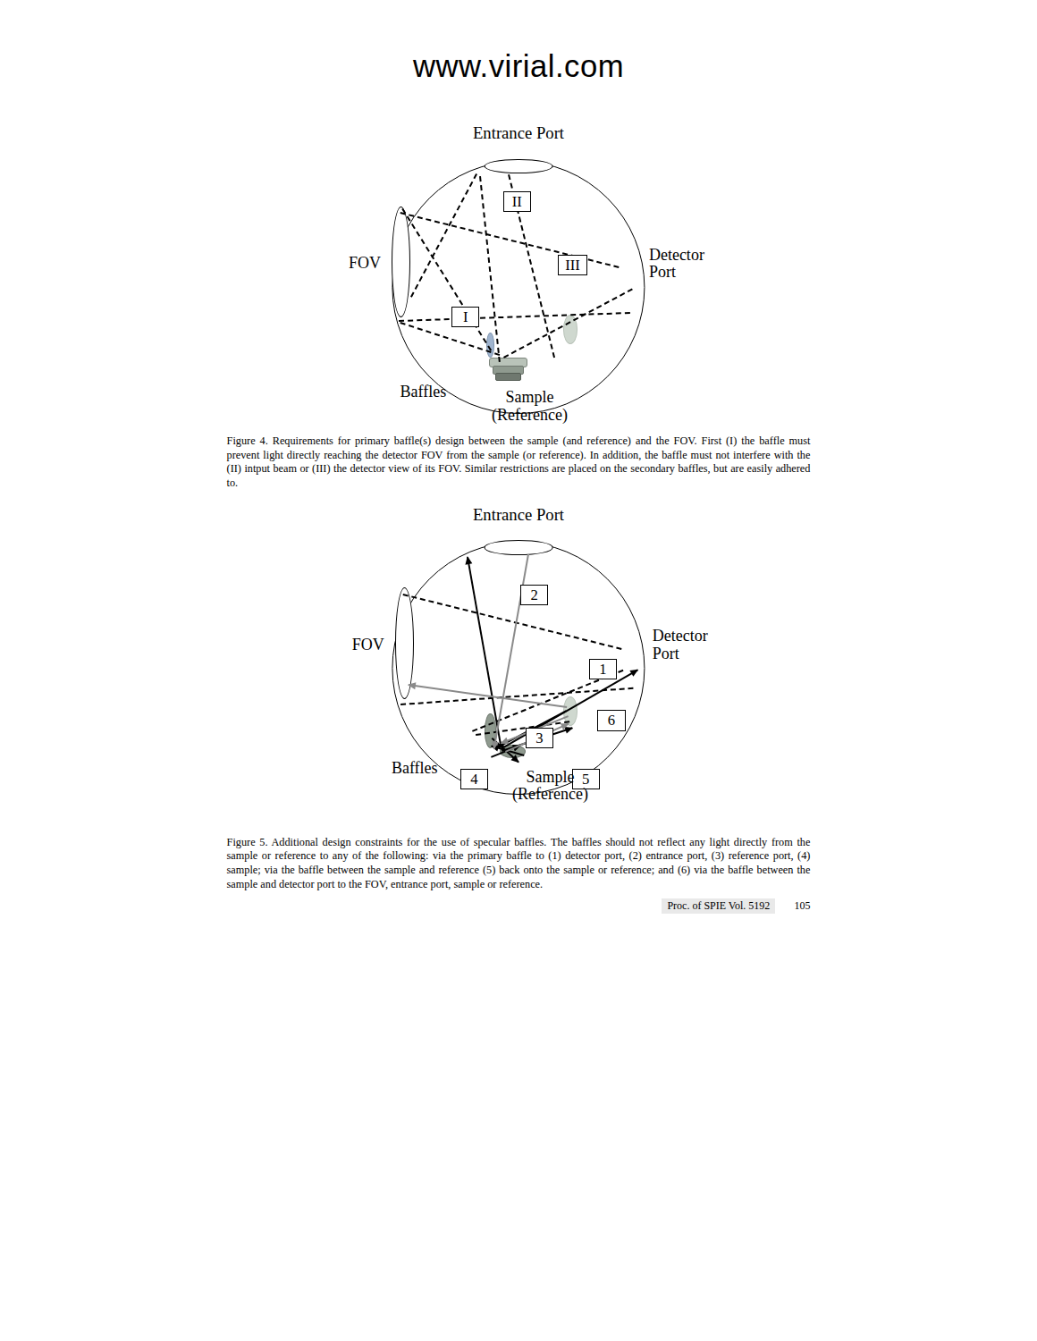www.virial.com
Entrance Port
II
III
I
FOV
Detector
Port
Baffles
Sample
(Reference)
Figure 4. Requirements for primary baffle(s) design between the sample (and reference) and the FOV. First (I) the baffle must prevent light directly reaching the detector FOV from the sample (or reference). In addition, the baffle must not interfere with the (II) intput beam or (III) the detector view of its FOV. Similar restrictions are placed on the secondary baffles, but are easily adhered to.
Entrance Port
2
1
6
3
4
5
FOV
Detector
Port
Baffles
Sample
(Reference)
Figure 5. Additional design constraints for the use of specular baffles. The baffles should not reflect any light directly from the sample or reference to any of the following: via the primary baffle to (1) detector port, (2) entrance port, (3) reference port, (4) sample; via the baffle between the sample and reference (5) back onto the sample or reference; and (6) via the baffle between the sample and detector port to the FOV, entrance port, sample or reference.
Proc. of SPIE Vol. 5192105